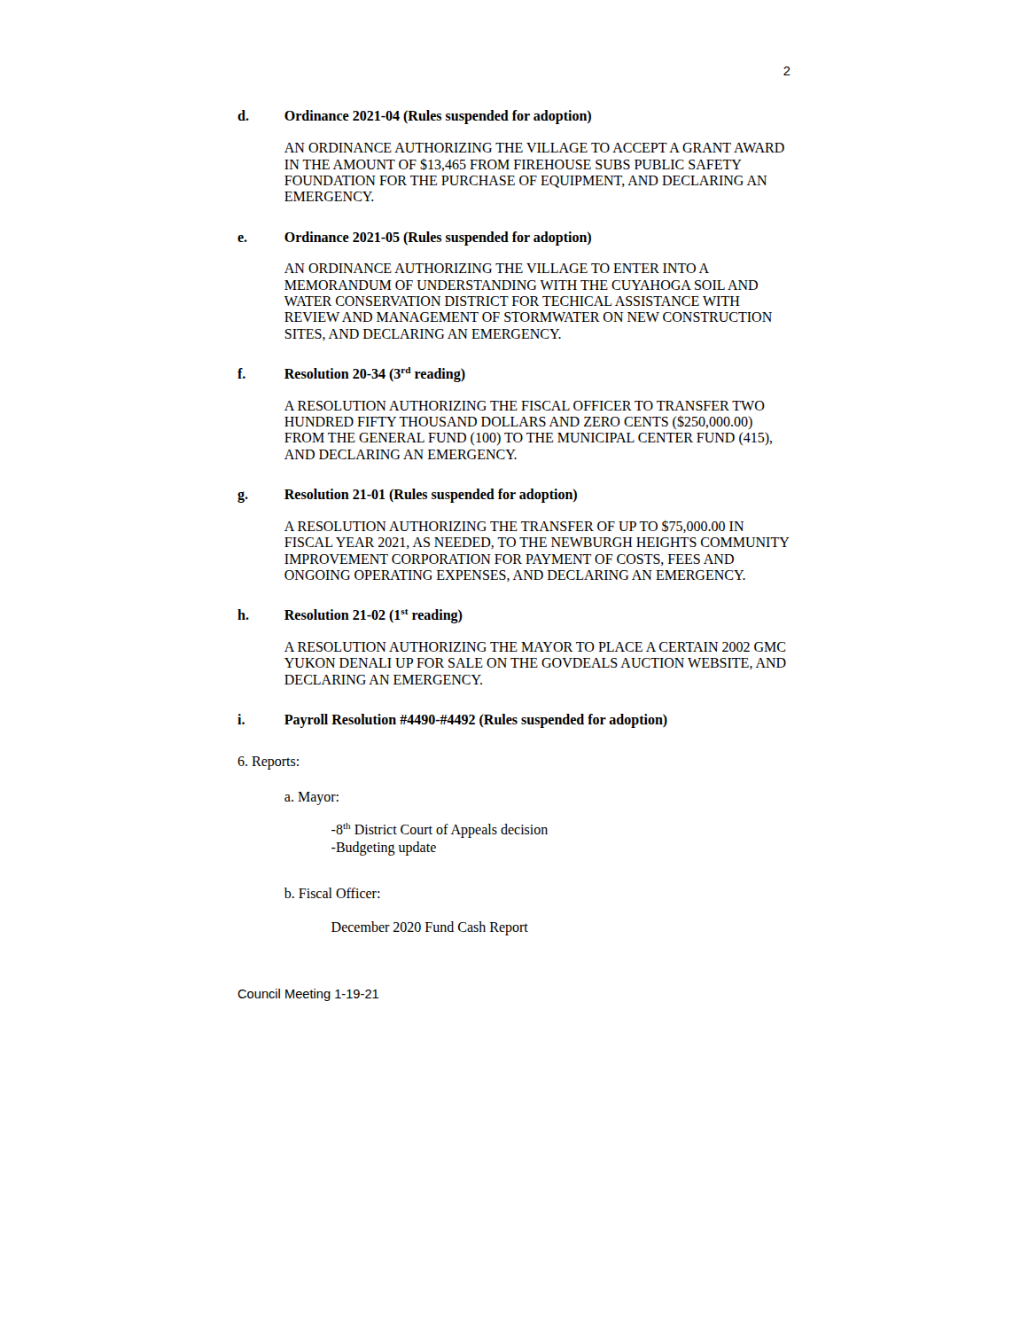2
d. Ordinance 2021-04 (Rules suspended for adoption)
AN ORDINANCE AUTHORIZING THE VILLAGE TO ACCEPT A GRANT AWARD IN THE AMOUNT OF $13,465 FROM FIREHOUSE SUBS PUBLIC SAFETY FOUNDATION FOR THE PURCHASE OF EQUIPMENT, AND DECLARING AN EMERGENCY.
e. Ordinance 2021-05 (Rules suspended for adoption)
AN ORDINANCE AUTHORIZING THE VILLAGE TO ENTER INTO A MEMORANDUM OF UNDERSTANDING WITH THE CUYAHOGA SOIL AND WATER CONSERVATION DISTRICT FOR TECHICAL ASSISTANCE WITH REVIEW AND MANAGEMENT OF STORMWATER ON NEW CONSTRUCTION SITES, AND DECLARING AN EMERGENCY.
f. Resolution 20-34 (3rd reading)
A RESOLUTION AUTHORIZING THE FISCAL OFFICER TO TRANSFER TWO HUNDRED FIFTY THOUSAND DOLLARS AND ZERO CENTS ($250,000.00) FROM THE GENERAL FUND (100) TO THE MUNICIPAL CENTER FUND (415), AND DECLARING AN EMERGENCY.
g. Resolution 21-01 (Rules suspended for adoption)
A RESOLUTION AUTHORIZING THE TRANSFER OF UP TO $75,000.00 IN FISCAL YEAR 2021, AS NEEDED, TO THE NEWBURGH HEIGHTS COMMUNITY IMPROVEMENT CORPORATION FOR PAYMENT OF COSTS, FEES AND ONGOING OPERATING EXPENSES, AND DECLARING AN EMERGENCY.
h. Resolution 21-02 (1st reading)
A RESOLUTION AUTHORIZING THE MAYOR TO PLACE A CERTAIN 2002 GMC YUKON DENALI UP FOR SALE ON THE GOVDEALS AUCTION WEBSITE, AND DECLARING AN EMERGENCY.
i. Payroll Resolution #4490-#4492 (Rules suspended for adoption)
6. Reports:
a. Mayor:
-8th District Court of Appeals decision
-Budgeting update
b. Fiscal Officer:
December 2020 Fund Cash Report
Council Meeting 1-19-21